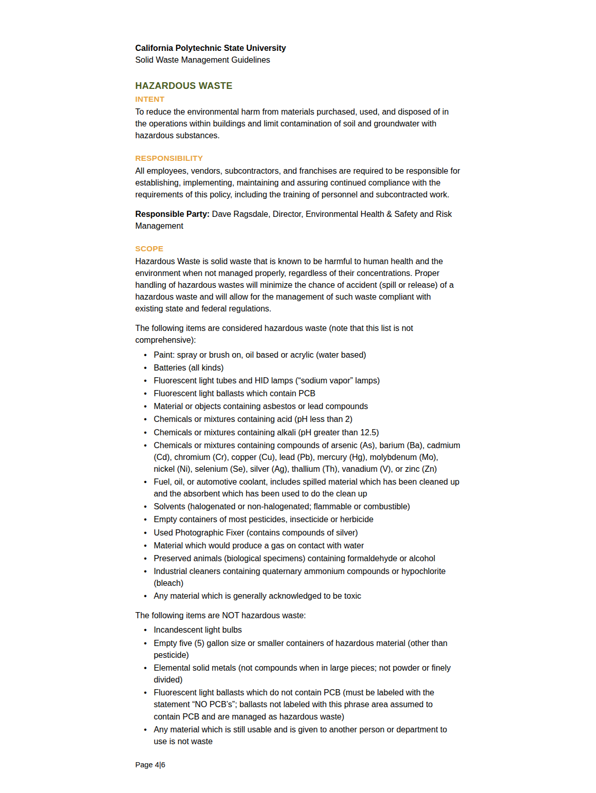California Polytechnic State University
Solid Waste Management Guidelines
HAZARDOUS WASTE
INTENT
To reduce the environmental harm from materials purchased, used, and disposed of in the operations within buildings and limit contamination of soil and groundwater with hazardous substances.
RESPONSIBILITY
All employees, vendors, subcontractors, and franchises are required to be responsible for establishing, implementing, maintaining and assuring continued compliance with the requirements of this policy, including the training of personnel and subcontracted work.
Responsible Party: Dave Ragsdale, Director, Environmental Health & Safety and Risk Management
SCOPE
Hazardous Waste is solid waste that is known to be harmful to human health and the environment when not managed properly, regardless of their concentrations. Proper handling of hazardous wastes will minimize the chance of accident (spill or release) of a hazardous waste and will allow for the management of such waste compliant with existing state and federal regulations.
The following items are considered hazardous waste (note that this list is not comprehensive):
Paint: spray or brush on, oil based or acrylic (water based)
Batteries (all kinds)
Fluorescent light tubes and HID lamps (“sodium vapor” lamps)
Fluorescent light ballasts which contain PCB
Material or objects containing asbestos or lead compounds
Chemicals or mixtures containing acid (pH less than 2)
Chemicals or mixtures containing alkali (pH greater than 12.5)
Chemicals or mixtures containing compounds of arsenic (As), barium (Ba), cadmium (Cd), chromium (Cr), copper (Cu), lead (Pb), mercury (Hg), molybdenum (Mo), nickel (Ni), selenium (Se), silver (Ag), thallium (Th), vanadium (V), or zinc (Zn)
Fuel, oil, or automotive coolant, includes spilled material which has been cleaned up and the absorbent which has been used to do the clean up
Solvents (halogenated or non-halogenated; flammable or combustible)
Empty containers of most pesticides, insecticide or herbicide
Used Photographic Fixer (contains compounds of silver)
Material which would produce a gas on contact with water
Preserved animals (biological specimens) containing formaldehyde or alcohol
Industrial cleaners containing quaternary ammonium compounds or hypochlorite (bleach)
Any material which is generally acknowledged to be toxic
The following items are NOT hazardous waste:
Incandescent light bulbs
Empty five (5) gallon size or smaller containers of hazardous material (other than pesticide)
Elemental solid metals (not compounds when in large pieces; not powder or finely divided)
Fluorescent light ballasts which do not contain PCB (must be labeled with the statement “NO PCB’s”; ballasts not labeled with this phrase area assumed to contain PCB and are managed as hazardous waste)
Any material which is still usable and is given to another person or department to use is not waste
Page 4|6